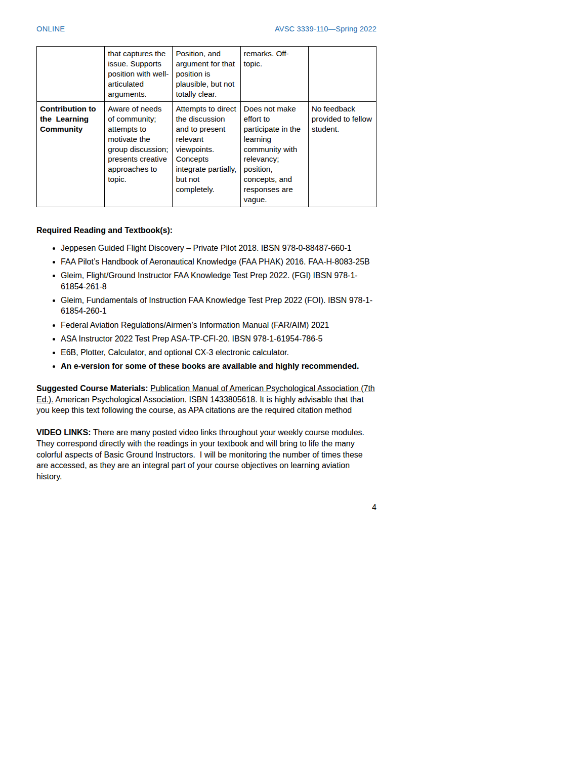ONLINE
AVSC 3339-110—Spring 2022
| | that captures the issue. Supports position with well-articulated arguments. | Position, and argument for that position is plausible, but not totally clear. | remarks. Off-topic. | |
| Contribution to the Learning Community | Aware of needs of community; attempts to motivate the group discussion; presents creative approaches to topic. | Attempts to direct the discussion and to present relevant viewpoints. Concepts integrate partially, but not completely. | Does not make effort to participate in the learning community with relevancy; position, concepts, and responses are vague. | No feedback provided to fellow student. |
Required Reading and Textbook(s):
Jeppesen Guided Flight Discovery – Private Pilot 2018. IBSN 978-0-88487-660-1
FAA Pilot’s Handbook of Aeronautical Knowledge (FAA PHAK) 2016. FAA-H-8083-25B
Gleim, Flight/Ground Instructor FAA Knowledge Test Prep 2022. (FGI) IBSN 978-1-61854-261-8
Gleim, Fundamentals of Instruction FAA Knowledge Test Prep 2022 (FOI). IBSN 978-1-61854-260-1
Federal Aviation Regulations/Airmen’s Information Manual (FAR/AIM) 2021
ASA Instructor 2022 Test Prep ASA-TP-CFI-20. IBSN 978-1-61954-786-5
E6B, Plotter, Calculator, and optional CX-3 electronic calculator.
An e-version for some of these books are available and highly recommended.
Suggested Course Materials: Publication Manual of American Psychological Association (7th Ed.). American Psychological Association. ISBN 1433805618. It is highly advisable that that you keep this text following the course, as APA citations are the required citation method
VIDEO LINKS: There are many posted video links throughout your weekly course modules. They correspond directly with the readings in your textbook and will bring to life the many colorful aspects of Basic Ground Instructors. I will be monitoring the number of times these are accessed, as they are an integral part of your course objectives on learning aviation history.
4